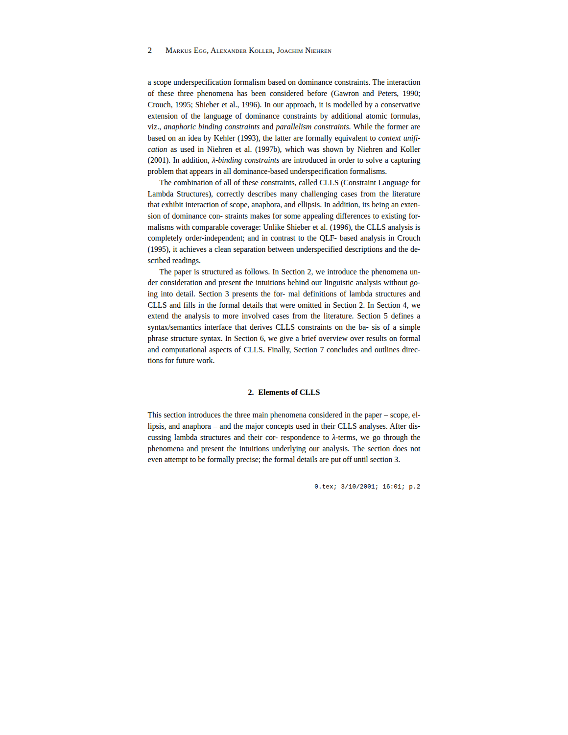2 Markus Egg, Alexander Koller, Joachim Niehren
a scope underspecification formalism based on dominance constraints. The interaction of these three phenomena has been considered before (Gawron and Peters, 1990; Crouch, 1995; Shieber et al., 1996). In our approach, it is modelled by a conservative extension of the language of dominance constraints by additional atomic formulas, viz., anaphoric binding constraints and parallelism constraints. While the former are based on an idea by Kehler (1993), the latter are formally equivalent to context unification as used in Niehren et al. (1997b), which was shown by Niehren and Koller (2001). In addition, λ-binding constraints are introduced in order to solve a capturing problem that appears in all dominance-based underspecification formalisms.
The combination of all of these constraints, called CLLS (Constraint Language for Lambda Structures), correctly describes many challenging cases from the literature that exhibit interaction of scope, anaphora, and ellipsis. In addition, its being an extension of dominance con- straints makes for some appealing differences to existing formalisms with comparable coverage: Unlike Shieber et al. (1996), the CLLS analysis is completely order-independent; and in contrast to the QLF- based analysis in Crouch (1995), it achieves a clean separation between underspecified descriptions and the described readings.
The paper is structured as follows. In Section 2, we introduce the phenomena under consideration and present the intuitions behind our linguistic analysis without going into detail. Section 3 presents the for- mal definitions of lambda structures and CLLS and fills in the formal details that were omitted in Section 2. In Section 4, we extend the analysis to more involved cases from the literature. Section 5 defines a syntax/semantics interface that derives CLLS constraints on the ba- sis of a simple phrase structure syntax. In Section 6, we give a brief overview over results on formal and computational aspects of CLLS. Finally, Section 7 concludes and outlines directions for future work.
2. Elements of CLLS
This section introduces the three main phenomena considered in the paper – scope, ellipsis, and anaphora – and the major concepts used in their CLLS analyses. After discussing lambda structures and their cor- respondence to λ-terms, we go through the phenomena and present the intuitions underlying our analysis. The section does not even attempt to be formally precise; the formal details are put off until section 3.
0.tex; 3/10/2001; 16:01; p.2